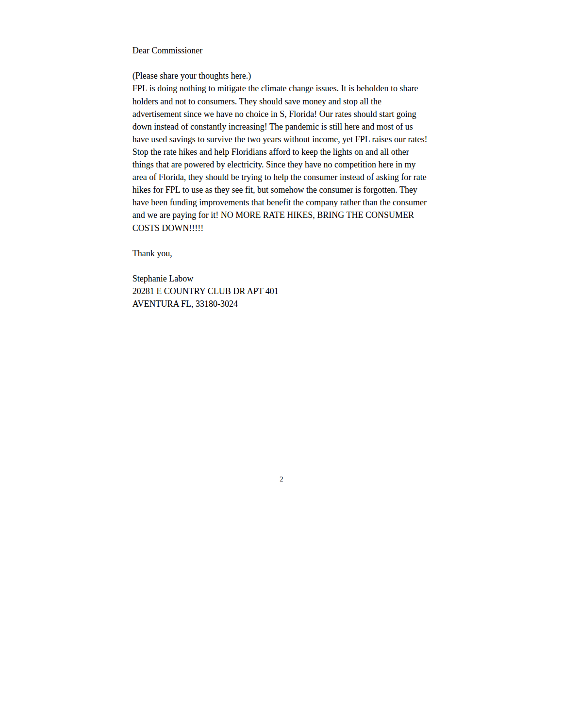Dear Commissioner
(Please share your thoughts here.)
FPL is doing nothing to mitigate the climate change issues. It is beholden to share holders and not to consumers. They should save money and stop all the advertisement since we have no choice in S, Florida! Our rates should start going down instead of constantly increasing! The pandemic is still here and most of us have used savings to survive the two years without income, yet FPL raises our rates! Stop the rate hikes and help Floridians afford to keep the lights on and all other things that are powered by electricity. Since they have no competition here in my area of Florida, they should be trying to help the consumer instead of asking for rate hikes for FPL to use as they see fit, but somehow the consumer is forgotten. They have been funding improvements that benefit the company rather than the consumer and we are paying for it! NO MORE RATE HIKES, BRING THE CONSUMER COSTS DOWN!!!!!
Thank you,
Stephanie Labow
20281 E COUNTRY CLUB DR APT 401
AVENTURA FL, 33180-3024
2